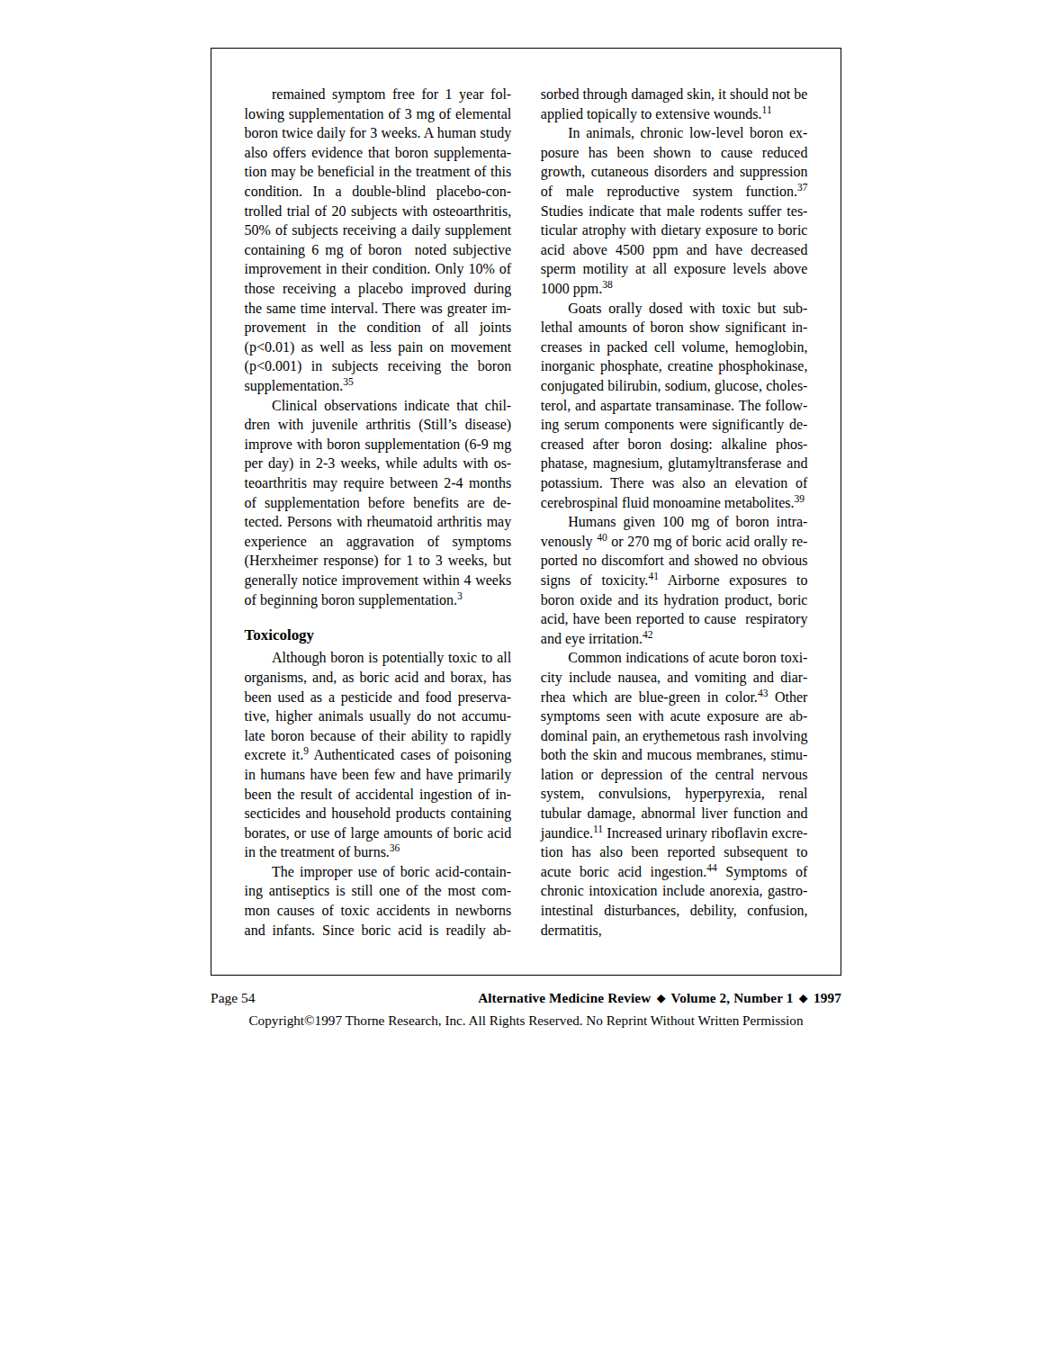remained symptom free for 1 year following supplementation of 3 mg of elemental boron twice daily for 3 weeks. A human study also offers evidence that boron supplementation may be beneficial in the treatment of this condition. In a double-blind placebo-controlled trial of 20 subjects with osteoarthritis, 50% of subjects receiving a daily supplement containing 6 mg of boron noted subjective improvement in their condition. Only 10% of those receiving a placebo improved during the same time interval. There was greater improvement in the condition of all joints (p<0.01) as well as less pain on movement (p<0.001) in subjects receiving the boron supplementation.35
Clinical observations indicate that children with juvenile arthritis (Still’s disease) improve with boron supplementation (6-9 mg per day) in 2-3 weeks, while adults with osteoarthritis may require between 2-4 months of supplementation before benefits are detected. Persons with rheumatoid arthritis may experience an aggravation of symptoms (Herxheimer response) for 1 to 3 weeks, but generally notice improvement within 4 weeks of beginning boron supplementation.3
Toxicology
Although boron is potentially toxic to all organisms, and, as boric acid and borax, has been used as a pesticide and food preservative, higher animals usually do not accumulate boron because of their ability to rapidly excrete it.9 Authenticated cases of poisoning in humans have been few and have primarily been the result of accidental ingestion of insecticides and household products containing borates, or use of large amounts of boric acid in the treatment of burns.36
The improper use of boric acid-containing antiseptics is still one of the most common causes of toxic accidents in newborns and infants. Since boric acid is readily absorbed through damaged skin, it should not be applied topically to extensive wounds.11
In animals, chronic low-level boron exposure has been shown to cause reduced growth, cutaneous disorders and suppression of male reproductive system function.37 Studies indicate that male rodents suffer testicular atrophy with dietary exposure to boric acid above 4500 ppm and have decreased sperm motility at all exposure levels above 1000 ppm.38
Goats orally dosed with toxic but sublethal amounts of boron show significant increases in packed cell volume, hemoglobin, inorganic phosphate, creatine phosphokinase, conjugated bilirubin, sodium, glucose, cholesterol, and aspartate transaminase. The following serum components were significantly decreased after boron dosing: alkaline phosphatase, magnesium, glutamyltransferase and potassium. There was also an elevation of cerebrospinal fluid monoamine metabolites.39
Humans given 100 mg of boron intravenously 40 or 270 mg of boric acid orally reported no discomfort and showed no obvious signs of toxicity.41 Airborne exposures to boron oxide and its hydration product, boric acid, have been reported to cause respiratory and eye irritation.42
Common indications of acute boron toxicity include nausea, and vomiting and diarrhea which are blue-green in color.43 Other symptoms seen with acute exposure are abdominal pain, an erythemetous rash involving both the skin and mucous membranes, stimulation or depression of the central nervous system, convulsions, hyperpyrexia, renal tubular damage, abnormal liver function and jaundice.11 Increased urinary riboflavin excretion has also been reported subsequent to acute boric acid ingestion.44 Symptoms of chronic intoxication include anorexia, gastro-intestinal disturbances, debility, confusion, dermatitis,
Page 54 Alternative Medicine Review ◆ Volume 2, Number 1 ◆ 1997
Copyright©1997 Thorne Research, Inc. All Rights Reserved. No Reprint Without Written Permission